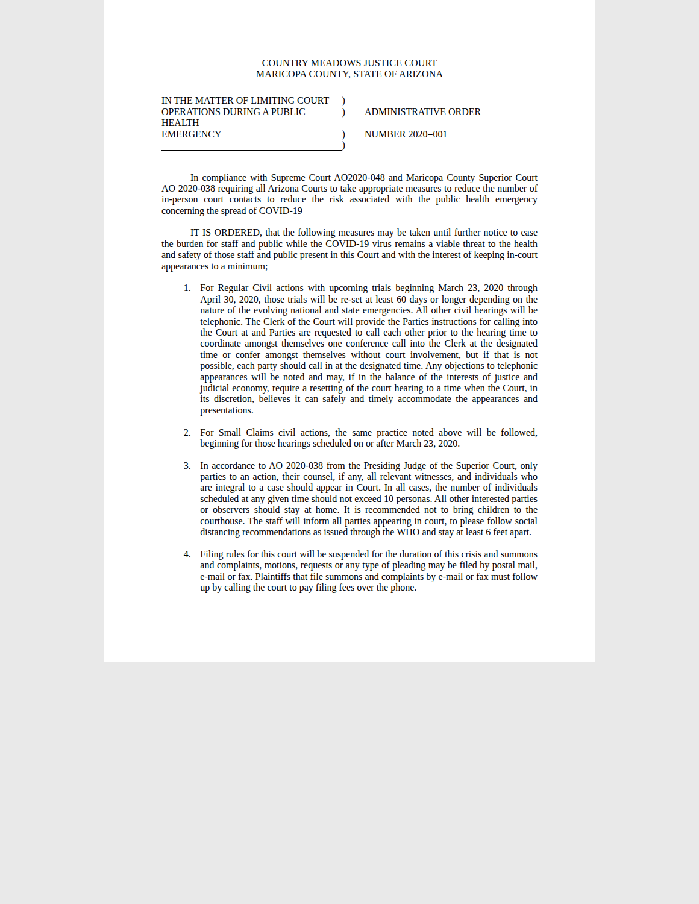COUNTRY MEADOWS JUSTICE COURT
MARICOPA COUNTY, STATE OF ARIZONA
| IN THE MATTER OF LIMITING COURT | ) | |
| OPERATIONS DURING A PUBLIC HEALTH | ) | ADMINISTRATIVE ORDER |
| EMERGENCY | ) | NUMBER 2020=001 |
| | ) | |
In compliance with Supreme Court AO2020-048 and Maricopa County Superior Court AO 2020-038 requiring all Arizona Courts to take appropriate measures to reduce the number of in-person court contacts to reduce the risk associated with the public health emergency concerning the spread of COVID-19
IT IS ORDERED, that the following measures may be taken until further notice to ease the burden for staff and public while the COVID-19 virus remains a viable threat to the health and safety of those staff and public present in this Court and with the interest of keeping in-court appearances to a minimum;
For Regular Civil actions with upcoming trials beginning March 23, 2020 through April 30, 2020, those trials will be re-set at least 60 days or longer depending on the nature of the evolving national and state emergencies. All other civil hearings will be telephonic. The Clerk of the Court will provide the Parties instructions for calling into the Court at and Parties are requested to call each other prior to the hearing time to coordinate amongst themselves one conference call into the Clerk at the designated time or confer amongst themselves without court involvement, but if that is not possible, each party should call in at the designated time. Any objections to telephonic appearances will be noted and may, if in the balance of the interests of justice and judicial economy, require a resetting of the court hearing to a time when the Court, in its discretion, believes it can safely and timely accommodate the appearances and presentations.
For Small Claims civil actions, the same practice noted above will be followed, beginning for those hearings scheduled on or after March 23, 2020.
In accordance to AO 2020-038 from the Presiding Judge of the Superior Court, only parties to an action, their counsel, if any, all relevant witnesses, and individuals who are integral to a case should appear in Court. In all cases, the number of individuals scheduled at any given time should not exceed 10 personas. All other interested parties or observers should stay at home. It is recommended not to bring children to the courthouse. The staff will inform all parties appearing in court, to please follow social distancing recommendations as issued through the WHO and stay at least 6 feet apart.
Filing rules for this court will be suspended for the duration of this crisis and summons and complaints, motions, requests or any type of pleading may be filed by postal mail, e-mail or fax. Plaintiffs that file summons and complaints by e-mail or fax must follow up by calling the court to pay filing fees over the phone.